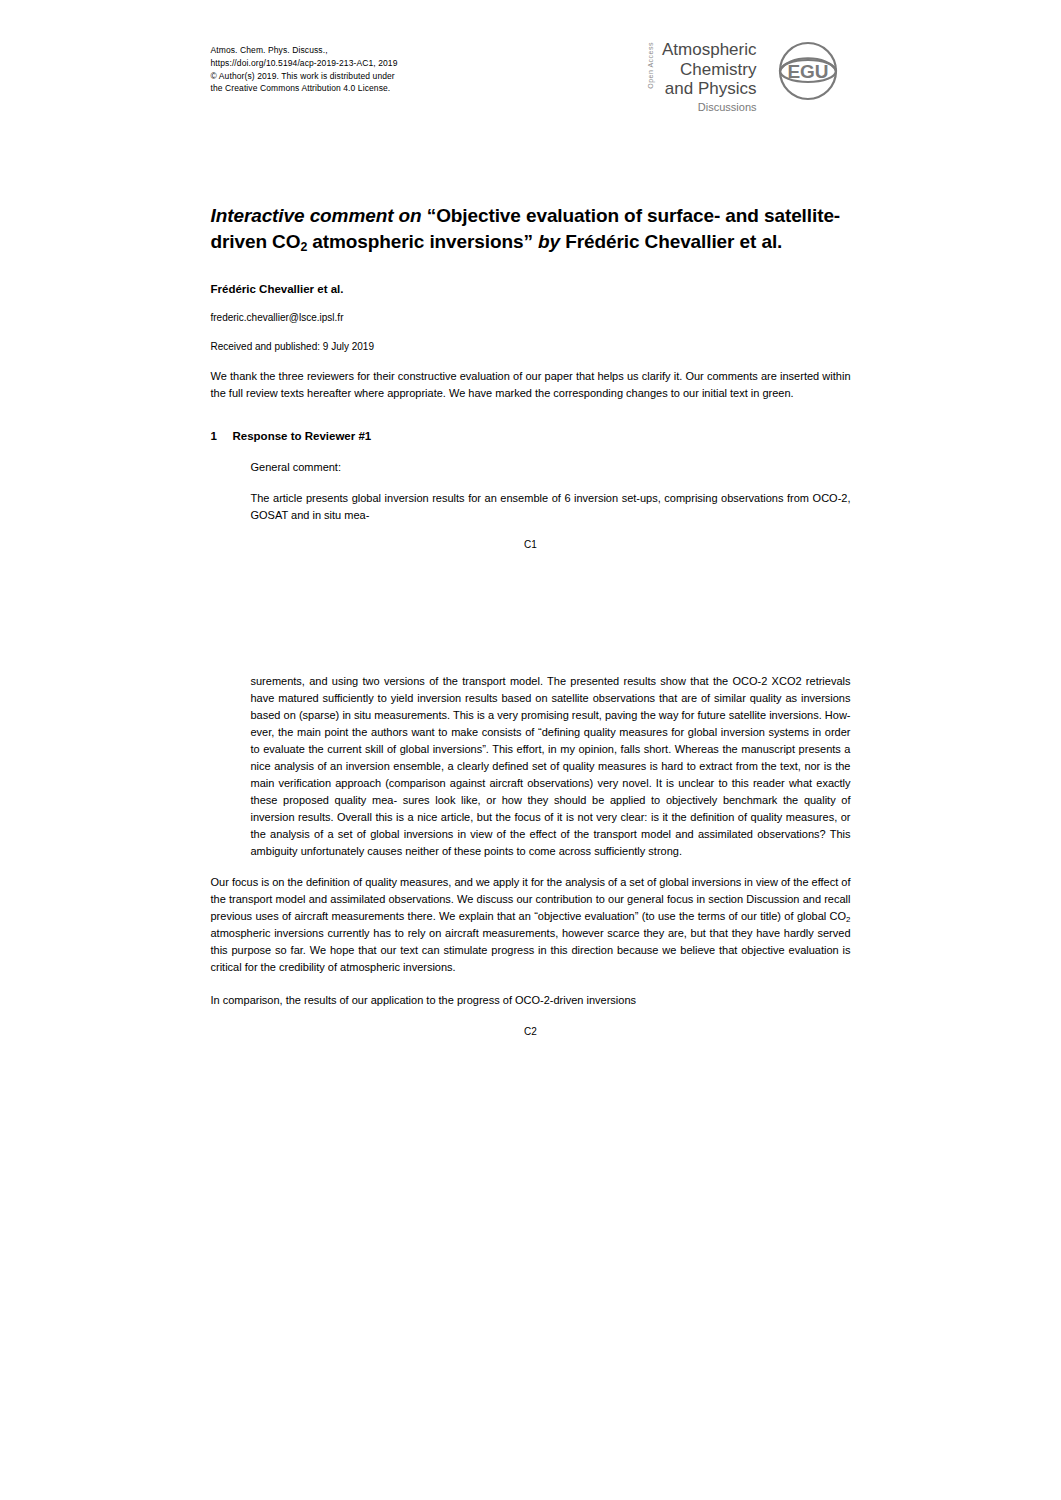Atmos. Chem. Phys. Discuss.,
https://doi.org/10.5194/acp-2019-213-AC1, 2019
© Author(s) 2019. This work is distributed under
the Creative Commons Attribution 4.0 License.
Open Access
Atmospheric Chemistry and Physics Discussions
EGU
Interactive comment on “Objective evaluation of surface- and satellite-driven CO2 atmospheric inversions” by Frédéric Chevallier et al.
Frédéric Chevallier et al.
frederic.chevallier@lsce.ipsl.fr
Received and published: 9 July 2019
We thank the three reviewers for their constructive evaluation of our paper that helps us clarify it. Our comments are inserted within the full review texts hereafter where appropriate. We have marked the corresponding changes to our initial text in green.
1 Response to Reviewer #1
General comment:
The article presents global inversion results for an ensemble of 6 inversion set-ups, comprising observations from OCO-2, GOSAT and in situ mea-
C1
surements, and using two versions of the transport model. The presented results show that the OCO-2 XCO2 retrievals have matured sufficiently to yield inversion results based on satellite observations that are of similar quality as inversions based on (sparse) in situ measurements. This is a very promising result, paving the way for future satellite inversions. How- ever, the main point the authors want to make consists of “defining quality measures for global inversion systems in order to evaluate the current skill of global inversions”. This effort, in my opinion, falls short. Whereas the manuscript presents a nice analysis of an inversion ensemble, a clearly defined set of quality measures is hard to extract from the text, nor is the main verification approach (comparison against aircraft observations) very novel. It is unclear to this reader what exactly these proposed quality mea- sures look like, or how they should be applied to objectively benchmark the quality of inversion results. Overall this is a nice article, but the focus of it is not very clear: is it the definition of quality measures, or the analysis of a set of global inversions in view of the effect of the transport model and assimilated observations? This ambiguity unfortunately causes neither of these points to come across sufficiently strong.
Our focus is on the definition of quality measures, and we apply it for the analysis of a set of global inversions in view of the effect of the transport model and assimilated observations. We discuss our contribution to our general focus in section Discussion and recall previous uses of aircraft measurements there. We explain that an “objective evaluation” (to use the terms of our title) of global CO2 atmospheric inversions currently has to rely on aircraft measurements, however scarce they are, but that they have hardly served this purpose so far. We hope that our text can stimulate progress in this direction because we believe that objective evaluation is critical for the credibility of atmospheric inversions.
In comparison, the results of our application to the progress of OCO-2-driven inversions
C2